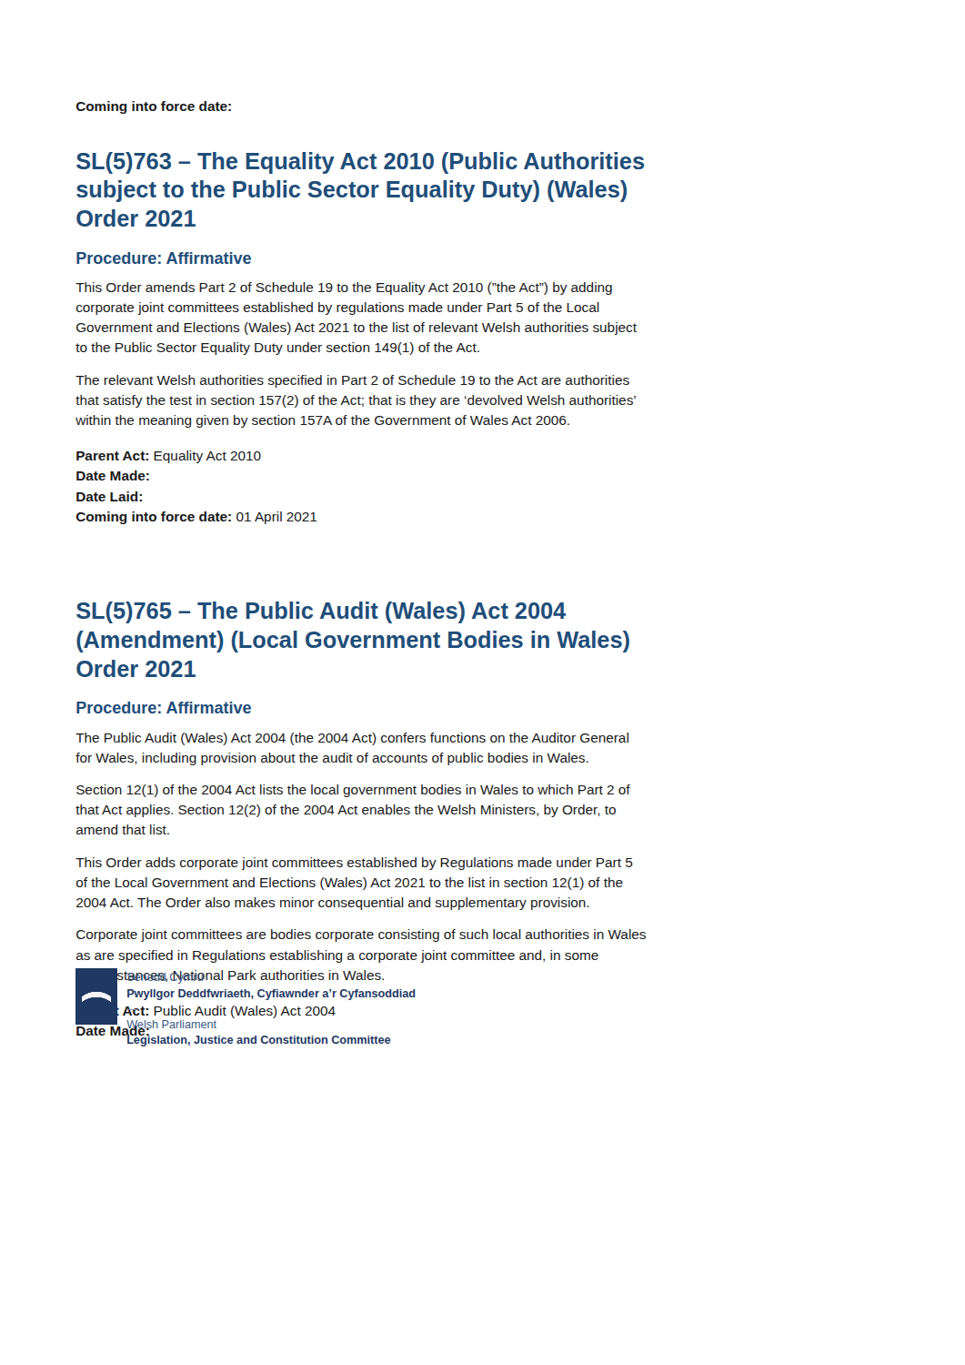Coming into force date:
SL(5)763 – The Equality Act 2010 (Public Authorities subject to the Public Sector Equality Duty) (Wales) Order 2021
Procedure: Affirmative
This Order amends Part 2 of Schedule 19 to the Equality Act 2010 (”the Act”) by adding corporate joint committees established by regulations made under Part 5 of the Local Government and Elections (Wales) Act 2021 to the list of relevant Welsh authorities subject to the Public Sector Equality Duty under section 149(1) of the Act.
The relevant Welsh authorities specified in Part 2 of Schedule 19 to the Act are authorities that satisfy the test in section 157(2) of the Act; that is they are ‘devolved Welsh authorities’ within the meaning given by section 157A of the Government of Wales Act 2006.
Parent Act: Equality Act 2010
Date Made:
Date Laid:
Coming into force date: 01 April 2021
SL(5)765 – The Public Audit (Wales) Act 2004 (Amendment) (Local Government Bodies in Wales) Order 2021
Procedure: Affirmative
The Public Audit (Wales) Act 2004 (the 2004 Act) confers functions on the Auditor General for Wales, including provision about the audit of accounts of public bodies in Wales.
Section 12(1) of the 2004 Act lists the local government bodies in Wales to which Part 2 of that Act applies. Section 12(2) of the 2004 Act enables the Welsh Ministers, by Order, to amend that list.
This Order adds corporate joint committees established by Regulations made under Part 5 of the Local Government and Elections (Wales) Act 2021 to the list in section 12(1) of the 2004 Act. The Order also makes minor consequential and supplementary provision.
Corporate joint committees are bodies corporate consisting of such local authorities in Wales as are specified in Regulations establishing a corporate joint committee and, in some circumstances, National Park authorities in Wales.
Parent Act: Public Audit (Wales) Act 2004
Date Made:
Senedd Cymru
Pwyllgor Deddfwriaeth, Cyfiawnder a’r Cyfansoddiad
—
Welsh Parliament
Legislation, Justice and Constitution Committee